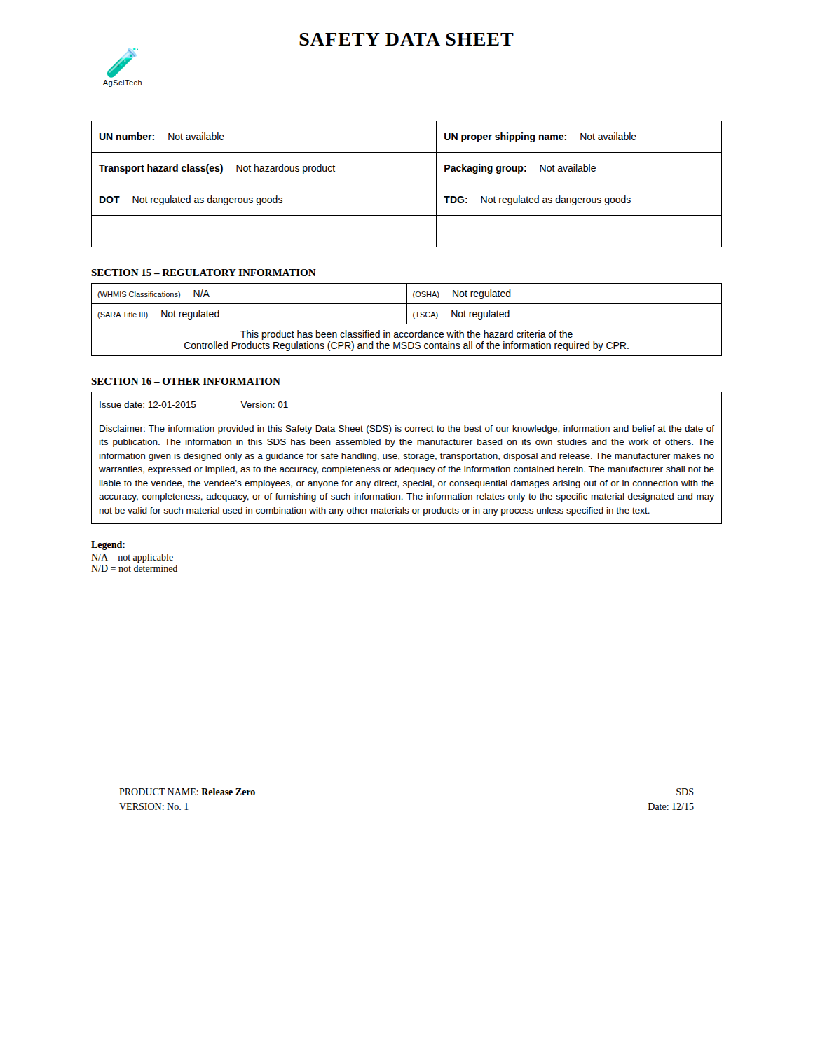🧪
AgSciTech
SAFETY DATA SHEET
| UN number: Not available | UN proper shipping name: Not available |
| Transport hazard class(es) Not hazardous product | Packaging group: Not available |
| DOT Not regulated as dangerous goods | TDG: Not regulated as dangerous goods |
SECTION 15 – REGULATORY INFORMATION
| (WHMIS Classifications) N/A | (OSHA) Not regulated |
| (SARA Title III) Not regulated | (TSCA) Not regulated |
| This product has been classified in accordance with the hazard criteria of the Controlled Products Regulations (CPR) and the MSDS contains all of the information required by CPR. |
SECTION 16 – OTHER INFORMATION
| Issue date: 12-01-2015 Version: 01 Disclaimer: The information provided in this Safety Data Sheet (SDS) is correct to the best of our knowledge, information and belief at the date of its publication. The information in this SDS has been assembled by the manufacturer based on its own studies and the work of others. The information given is designed only as a guidance for safe handling, use, storage, transportation, disposal and release. The manufacturer makes no warranties, expressed or implied, as to the accuracy, completeness or adequacy of the information contained herein. The manufacturer shall not be liable to the vendee, the vendee’s employees, or anyone for any direct, special, or consequential damages arising out of or in connection with the accuracy, completeness, adequacy, or of furnishing of such information. The information relates only to the specific material designated and may not be valid for such material used in combination with any other materials or products or in any process unless specified in the text. |
Legend:
N/A = not applicable
N/D = not determined
PRODUCT NAME: Release Zero
VERSION: No. 1
SDS
Date: 12/15